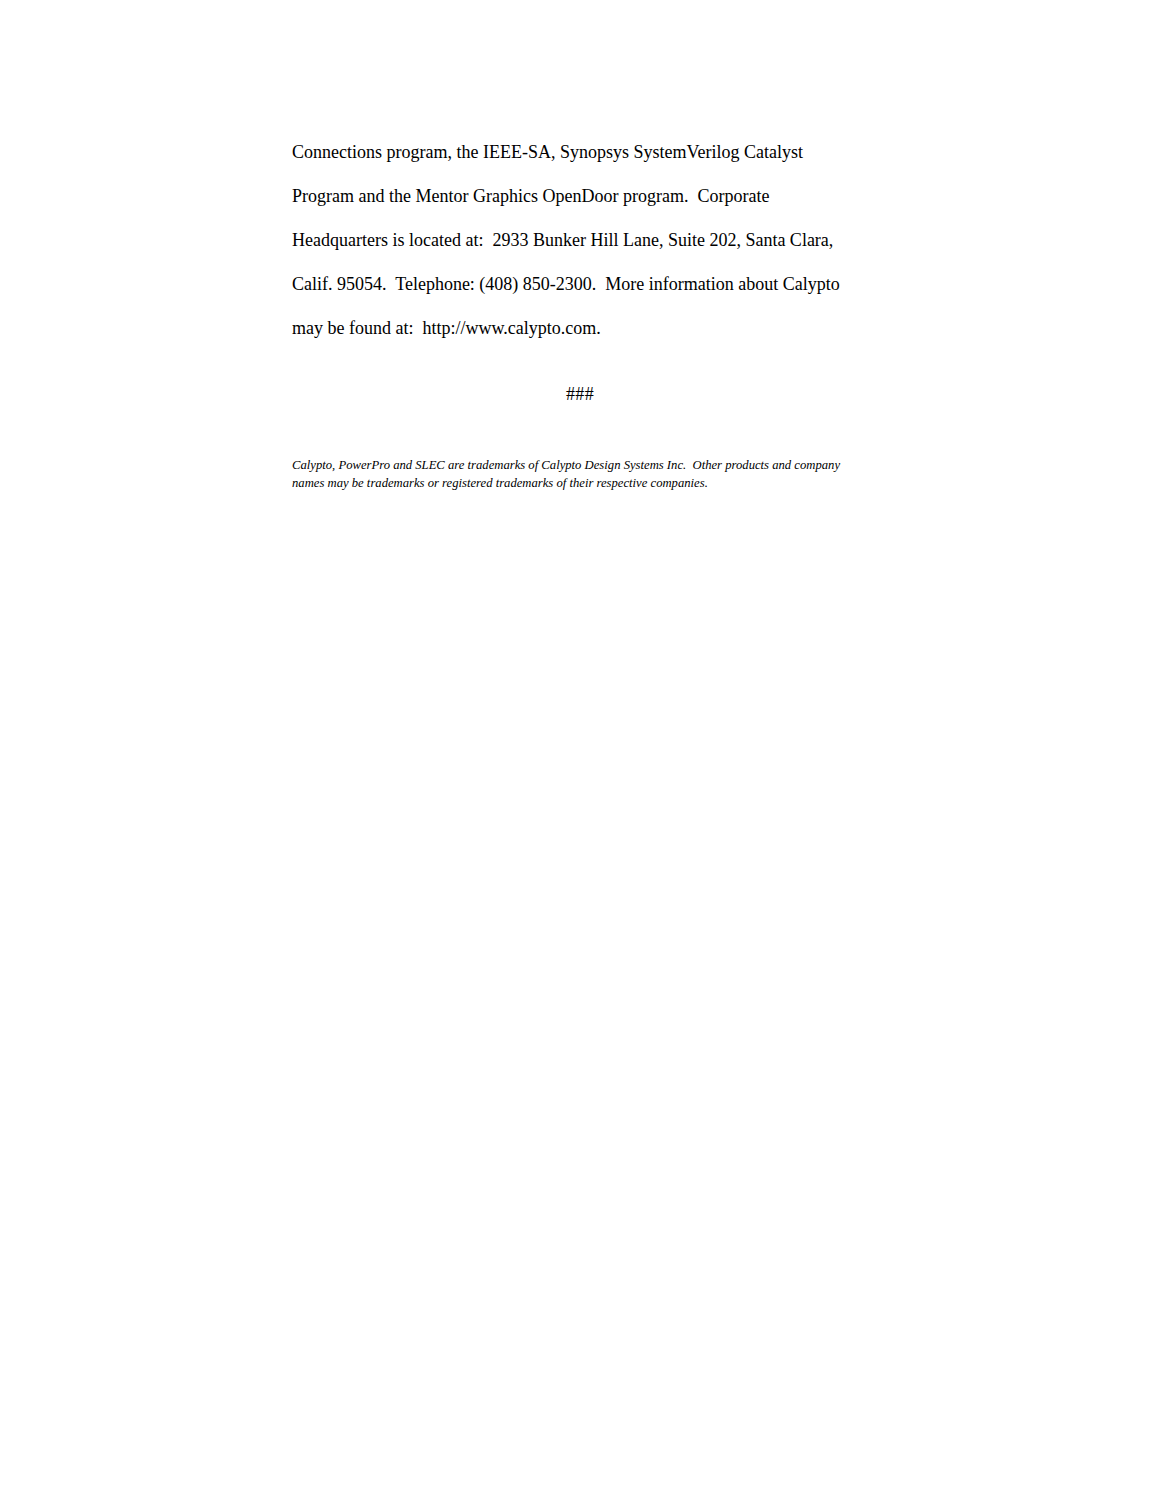Connections program, the IEEE-SA, Synopsys SystemVerilog Catalyst Program and the Mentor Graphics OpenDoor program. Corporate Headquarters is located at: 2933 Bunker Hill Lane, Suite 202, Santa Clara, Calif. 95054. Telephone: (408) 850-2300. More information about Calypto may be found at: http://www.calypto.com.
###
Calypto, PowerPro and SLEC are trademarks of Calypto Design Systems Inc. Other products and company names may be trademarks or registered trademarks of their respective companies.